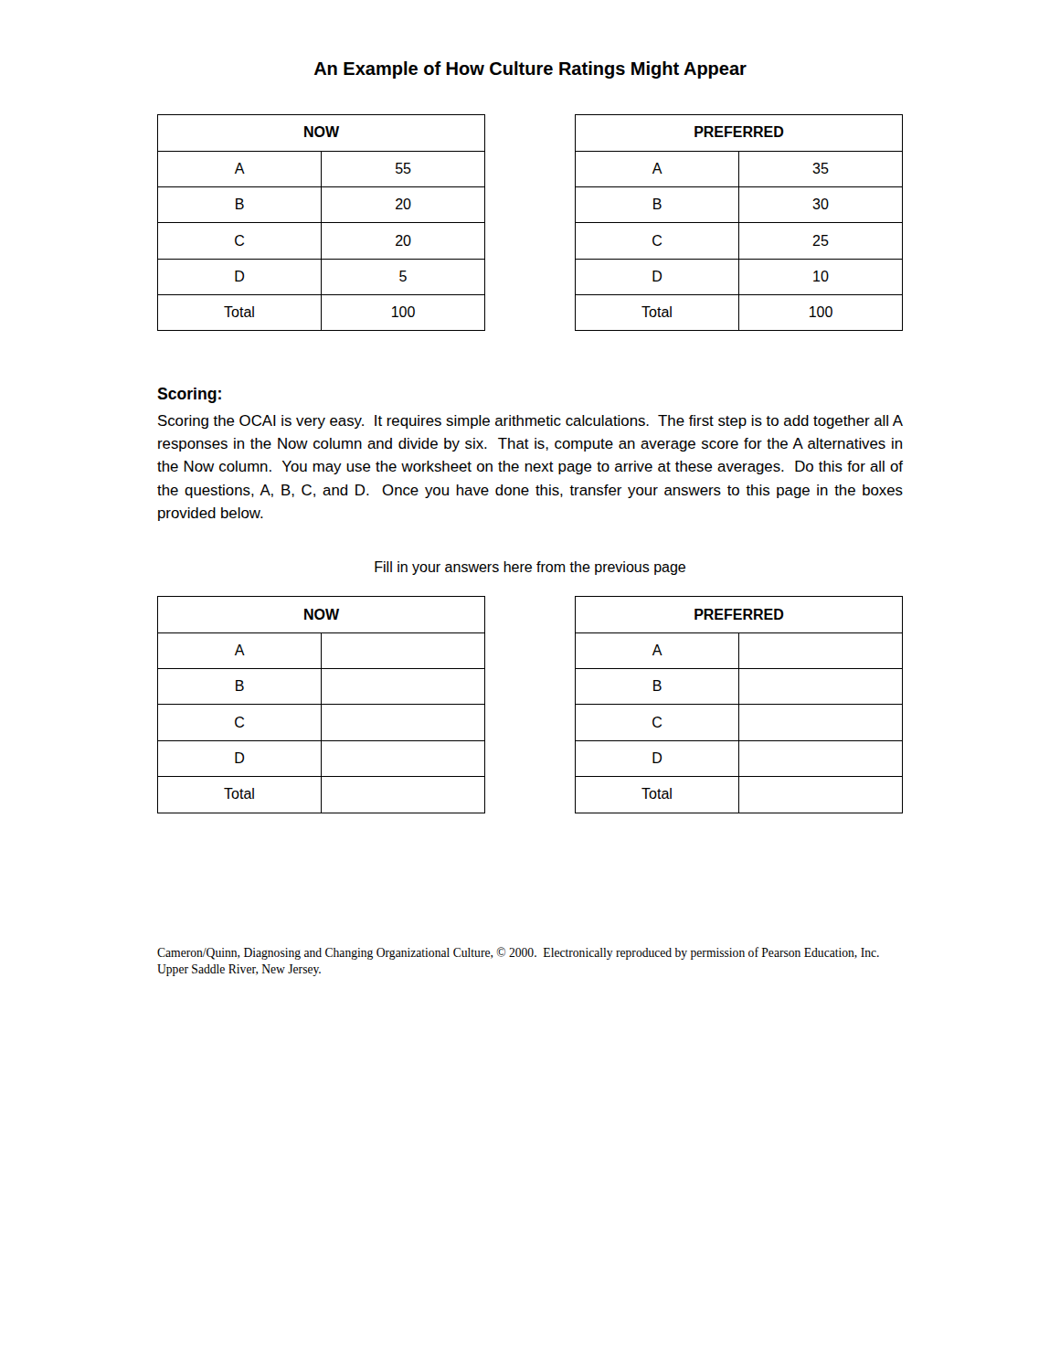An Example of How Culture Ratings Might Appear
| NOW |
| --- |
| A | 55 |
| B | 20 |
| C | 20 |
| D | 5 |
| Total | 100 |
| PREFERRED |
| --- |
| A | 35 |
| B | 30 |
| C | 25 |
| D | 10 |
| Total | 100 |
Scoring:
Scoring the OCAI is very easy. It requires simple arithmetic calculations. The first step is to add together all A responses in the Now column and divide by six. That is, compute an average score for the A alternatives in the Now column. You may use the worksheet on the next page to arrive at these averages. Do this for all of the questions, A, B, C, and D. Once you have done this, transfer your answers to this page in the boxes provided below.
Fill in your answers here from the previous page
| NOW |
| --- |
| A | |
| B | |
| C | |
| D | |
| Total | |
| PREFERRED |
| --- |
| A | |
| B | |
| C | |
| D | |
| Total | |
Cameron/Quinn, Diagnosing and Changing Organizational Culture, © 2000. Electronically reproduced by permission of Pearson Education, Inc. Upper Saddle River, New Jersey.